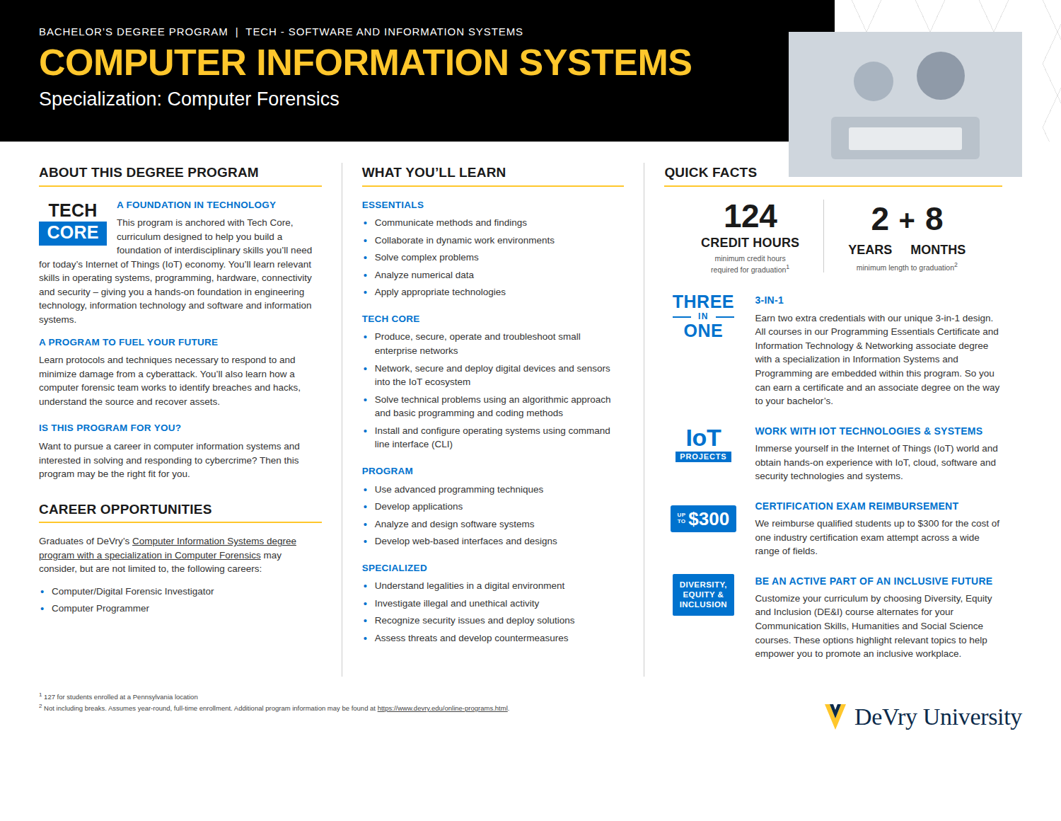BACHELOR’S DEGREE PROGRAM | TECH - SOFTWARE AND INFORMATION SYSTEMS
COMPUTER INFORMATION SYSTEMS
Specialization: Computer Forensics
About This Degree Program
TECH CORE
A Foundation in Technology
This program is anchored with Tech Core, curriculum designed to help you build a foundation of interdisciplinary skills you’ll need for today’s Internet of Things (IoT) economy. You’ll learn relevant skills in operating systems, programming, hardware, connectivity and security – giving you a hands-on foundation in engineering technology, information technology and software and information systems.
A Program to Fuel Your Future
Learn protocols and techniques necessary to respond to and minimize damage from a cyberattack. You’ll also learn how a computer forensic team works to identify breaches and hacks, understand the source and recover assets.
Is This Program for You?
Want to pursue a career in computer information systems and interested in solving and responding to cybercrime? Then this program may be the right fit for you.
Career Opportunities
Graduates of DeVry’s Computer Information Systems degree program with a specialization in Computer Forensics may consider, but are not limited to, the following careers:
Computer/Digital Forensic Investigator
Computer Programmer
What You’ll Learn
Essentials
Communicate methods and findings
Collaborate in dynamic work environments
Solve complex problems
Analyze numerical data
Apply appropriate technologies
Tech Core
Produce, secure, operate and troubleshoot small enterprise networks
Network, secure and deploy digital devices and sensors into the IoT ecosystem
Solve technical problems using an algorithmic approach and basic programming and coding methods
Install and configure operating systems using command line interface (CLI)
Program
Use advanced programming techniques
Develop applications
Analyze and design software systems
Develop web-based interfaces and designs
Specialized
Understand legalities in a digital environment
Investigate illegal and unethical activity
Recognize security issues and deploy solutions
Assess threats and develop countermeasures
Quick Facts
124
Credit Hours
minimum credit hours
required for graduation1
2 + 8
Years Months
minimum length to graduation2
THREE IN ONE
3-in-1
Earn two extra credentials with our unique 3-in-1 design. All courses in our Programming Essentials Certificate and Information Technology & Networking associate degree with a specialization in Information Systems and Programming are embedded within this program. So you can earn a certificate and an associate degree on the way to your bachelor’s.
IoT PROJECTS
Work with IoT Technologies & Systems
Immerse yourself in the Internet of Things (IoT) world and obtain hands-on experience with IoT, cloud, software and security technologies and systems.
UP
TO $300
Certification Exam Reimbursement
We reimburse qualified students up to $300 for the cost of one industry certification exam attempt across a wide range of fields.
DIVERSITY,
EQUITY &
INCLUSION
Be an Active Part of an Inclusive Future
Customize your curriculum by choosing Diversity, Equity and Inclusion (DE&I) course alternates for your Communication Skills, Humanities and Social Science courses. These options highlight relevant topics to help empower you to promote an inclusive workplace.
1 127 for students enrolled at a Pennsylvania location
2 Not including breaks. Assumes year-round, full-time enrollment. Additional program information may be found at https://www.devry.edu/online-programs.html.
DeVry University